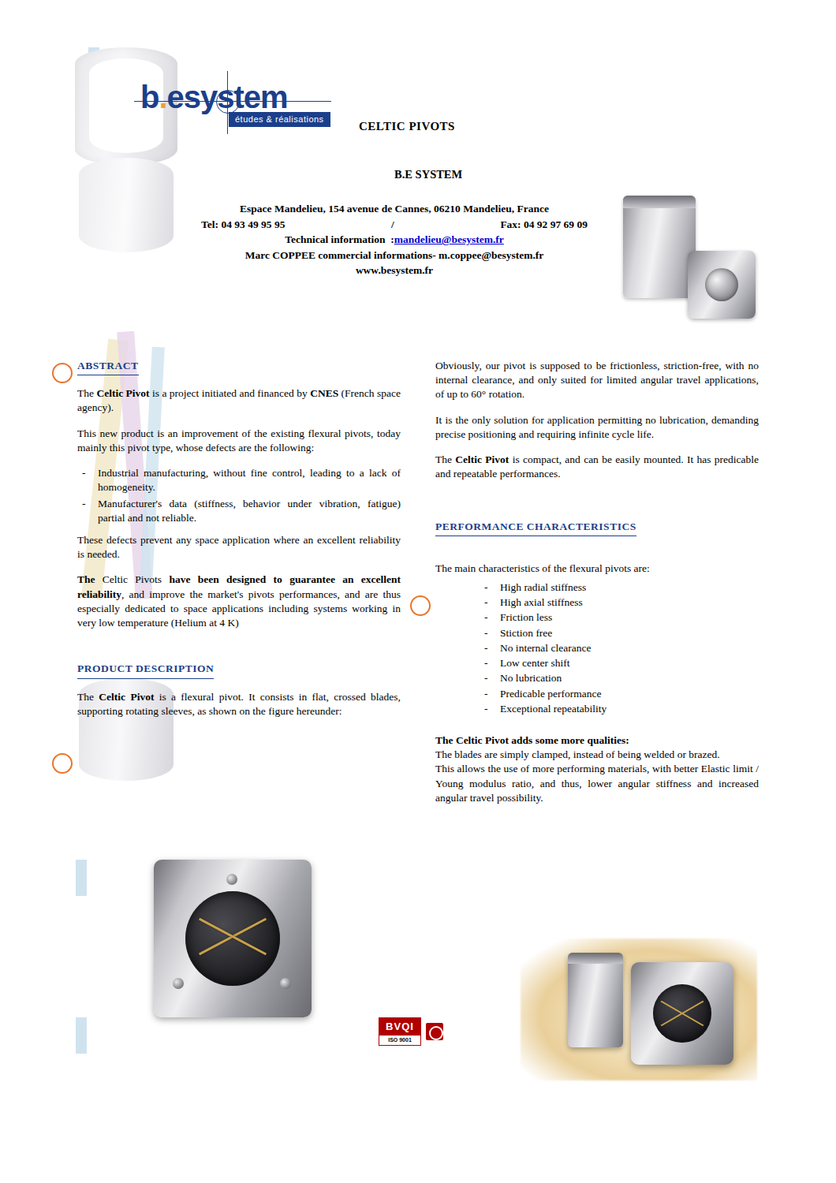b. esystem
études & réalisations
CELTIC PIVOTS
B.E SYSTEM
Espace Mandelieu, 154 avenue de Cannes, 06210 Mandelieu, France
Tel: 04 93 49 95 95 / Fax: 04 92 97 69 09
Technical information :mandelieu@besystem.fr
Marc COPPEE commercial informations- m.coppee@besystem.fr
www.besystem.fr
ABSTRACT
The Celtic Pivot is a project initiated and financed by CNES (French space agency).
This new product is an improvement of the existing flexural pivots, today mainly this pivot type, whose defects are the following:
Industrial manufacturing, without fine control, leading to a lack of homogeneity.
Manufacturer's data (stiffness, behavior under vibration, fatigue) partial and not reliable.
These defects prevent any space application where an excellent reliability is needed.
The Celtic Pivots have been designed to guarantee an excellent reliability, and improve the market's pivots performances, and are thus especially dedicated to space applications including systems working in very low temperature (Helium at 4 K)
PRODUCT DESCRIPTION
The Celtic Pivot is a flexural pivot. It consists in flat, crossed blades, supporting rotating sleeves, as shown on the figure hereunder:
Obviously, our pivot is supposed to be frictionless, striction-free, with no internal clearance, and only suited for limited angular travel applications, of up to 60° rotation.
It is the only solution for application permitting no lubrication, demanding precise positioning and requiring infinite cycle life.
The Celtic Pivot is compact, and can be easily mounted. It has predicable and repeatable performances.
PERFORMANCE CHARACTERISTICS
The main characteristics of the flexural pivots are:
High radial stiffness
High axial stiffness
Friction less
Stiction free
No internal clearance
Low center shift
No lubrication
Predicable performance
Exceptional repeatability
The Celtic Pivot adds some more qualities:
The blades are simply clamped, instead of being welded or brazed.
This allows the use of more performing materials, with better Elastic limit / Young modulus ratio, and thus, lower angular stiffness and increased angular travel possibility.
BVQI
ISO 9001